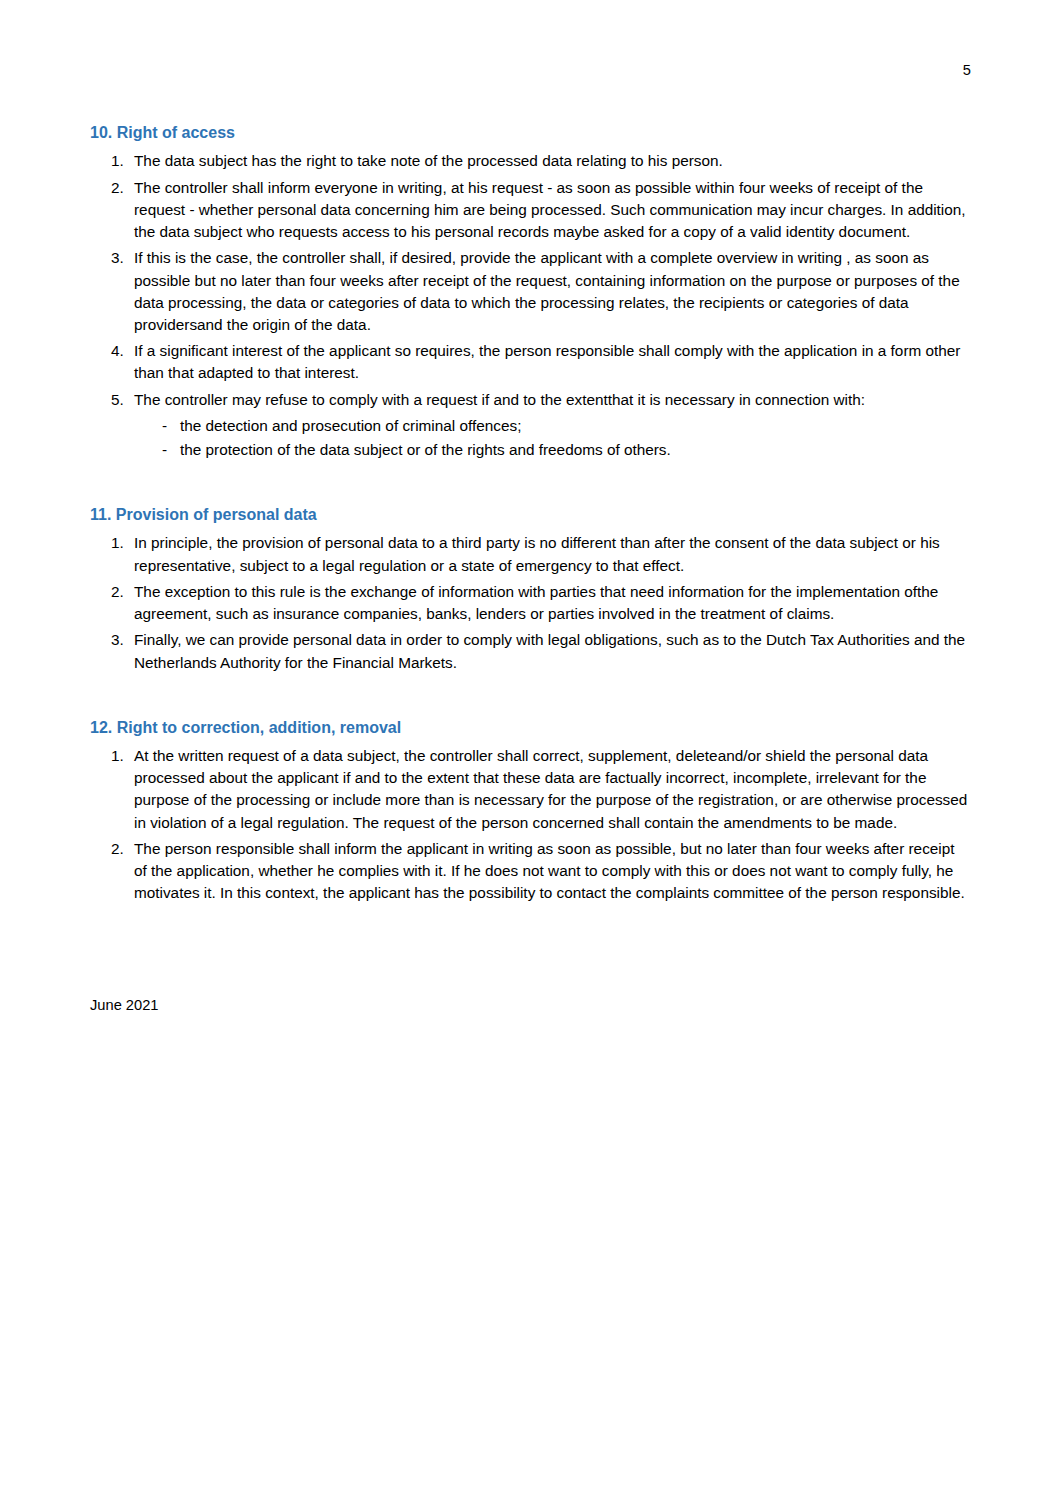5
10. Right of access
The data subject has the right to take note of the processed data relating to his person.
The controller shall inform everyone in writing, at his request - as soon as possible within four weeks of receipt of the request - whether personal data concerning him are being processed. Such communication may incur charges. In addition, the data subject who requests access to his personal records maybe asked for a copy of a valid identity document.
If this is the case, the controller shall, if desired, provide the applicant with a complete overview in writing , as soon as possible but no later than four weeks after receipt of the request, containing information on the purpose or purposes of the data processing, the data or categories of data to which the processing relates, the recipients or categories of data providersand the origin of the data.
If a significant interest of the applicant so requires, the person responsible shall comply with the application in a form other than that adapted to that interest.
The controller may refuse to comply with a request if and to the extentthat it is necessary in connection with:
the detection and prosecution of criminal offences;
the protection of the data subject or of the rights and freedoms of others.
11. Provision of personal data
In principle, the provision of personal data to a third party is no different than after the consent of the data subject or his representative, subject to a legal regulation or a state of emergency to that effect.
The exception to this rule is the exchange of information with parties that need information for the implementation ofthe agreement, such as insurance companies, banks, lenders or parties involved in the treatment of claims.
Finally, we can provide personal data in order to comply with legal obligations, such as to the Dutch Tax Authorities and the Netherlands Authority for the Financial Markets.
12. Right to correction, addition, removal
At the written request of a data subject, the controller shall correct, supplement, deleteand/or shield the personal data processed about the applicant if and to the extent that these data are factually incorrect, incomplete, irrelevant for the purpose of the processing or include more than is necessary for the purpose of the registration, or are otherwise processed in violation of a legal regulation. The request of the person concerned shall contain the amendments to be made.
The person responsible shall inform the applicant in writing as soon as possible, but no later than four weeks after receipt of the application, whether he complies with it. If he does not want to comply with this or does not want to comply fully, he motivates it. In this context, the applicant has the possibility to contact the complaints committee of the person responsible.
June 2021